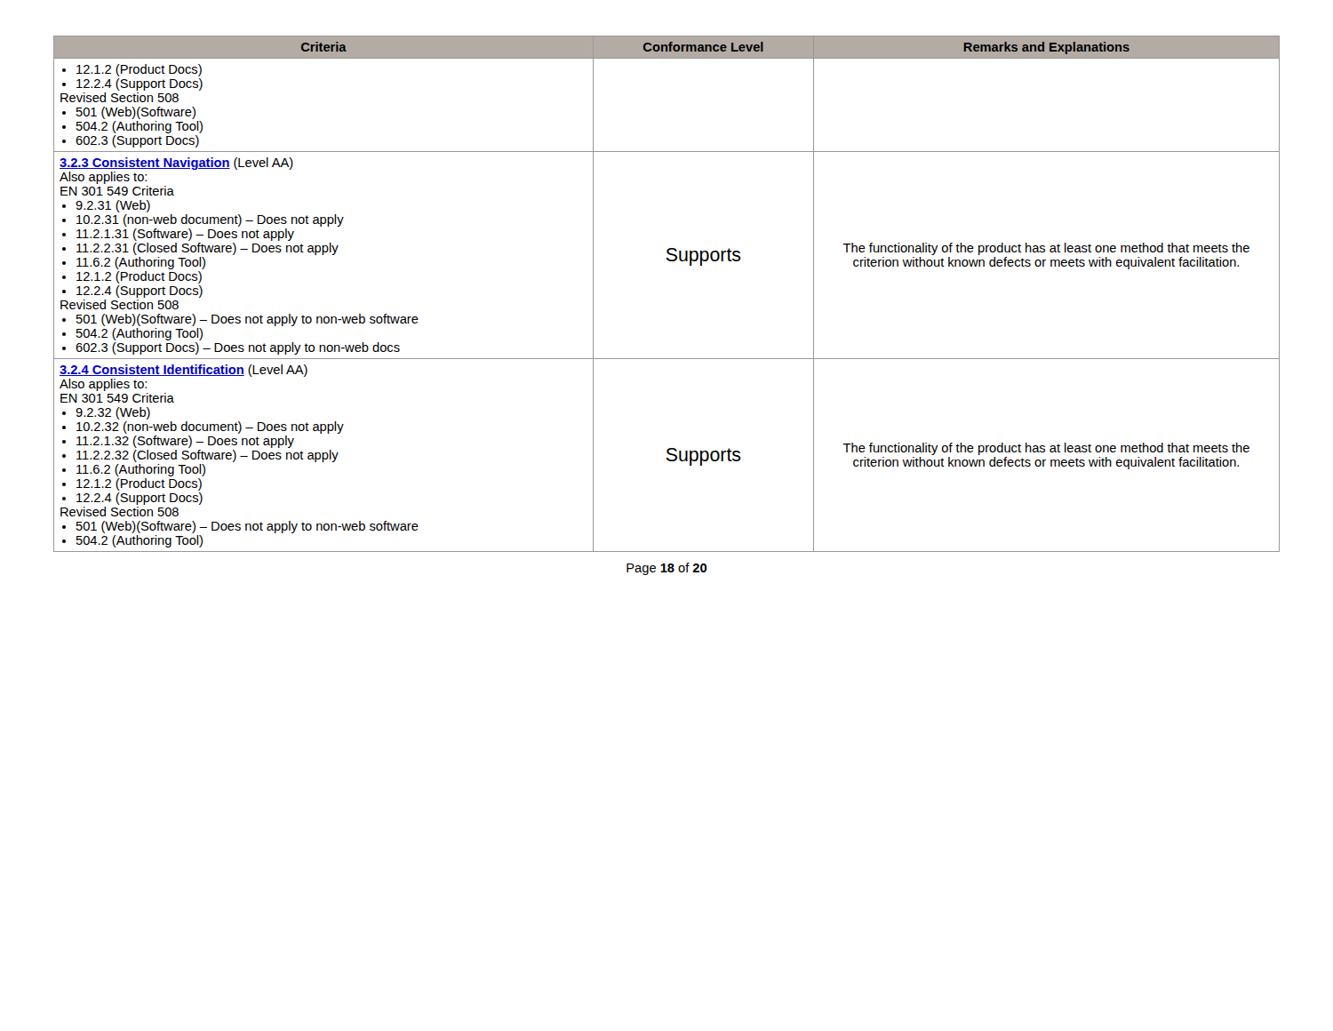| Criteria | Conformance Level | Remarks and Explanations |
| --- | --- | --- |
| 12.1.2 (Product Docs) 12.2.4 (Support Docs) Revised Section 508 501 (Web)(Software) 504.2 (Authoring Tool) 602.3 (Support Docs) | | |
| 3.2.3 Consistent Navigation (Level AA) Also applies to: EN 301 549 Criteria 9.2.31 (Web) 10.2.31 (non-web document) – Does not apply 11.2.1.31 (Software) – Does not apply 11.2.2.31 (Closed Software) – Does not apply 11.6.2 (Authoring Tool) 12.1.2 (Product Docs) 12.2.4 (Support Docs) Revised Section 508 501 (Web)(Software) – Does not apply to non-web software 504.2 (Authoring Tool) 602.3 (Support Docs) – Does not apply to non-web docs | Supports | The functionality of the product has at least one method that meets the criterion without known defects or meets with equivalent facilitation. |
| 3.2.4 Consistent Identification (Level AA) Also applies to: EN 301 549 Criteria 9.2.32 (Web) 10.2.32 (non-web document) – Does not apply 11.2.1.32 (Software) – Does not apply 11.2.2.32 (Closed Software) – Does not apply 11.6.2 (Authoring Tool) 12.1.2 (Product Docs) 12.2.4 (Support Docs) Revised Section 508 501 (Web)(Software) – Does not apply to non-web software 504.2 (Authoring Tool) | Supports | The functionality of the product has at least one method that meets the criterion without known defects or meets with equivalent facilitation. |
Page 18 of 20